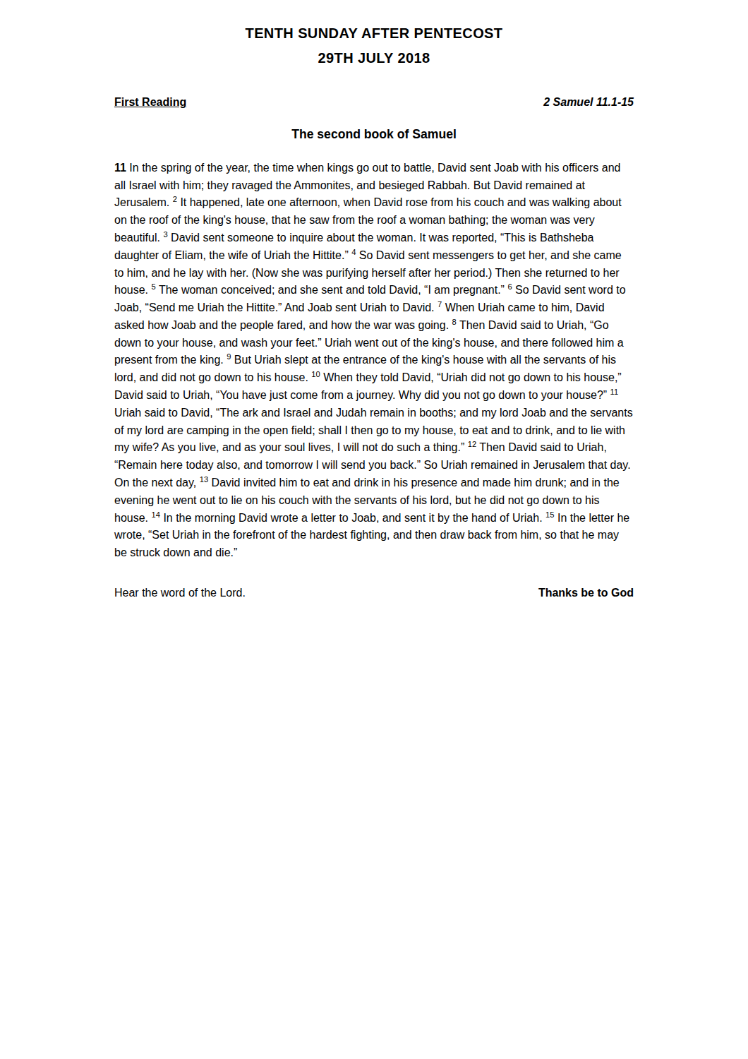TENTH SUNDAY AFTER PENTECOST
29TH JULY 2018
First Reading 2 Samuel 11.1-15
The second book of Samuel
11 In the spring of the year, the time when kings go out to battle, David sent Joab with his officers and all Israel with him; they ravaged the Ammonites, and besieged Rabbah. But David remained at Jerusalem. 2 It happened, late one afternoon, when David rose from his couch and was walking about on the roof of the king's house, that he saw from the roof a woman bathing; the woman was very beautiful. 3 David sent someone to inquire about the woman. It was reported, “This is Bathsheba daughter of Eliam, the wife of Uriah the Hittite.” 4 So David sent messengers to get her, and she came to him, and he lay with her. (Now she was purifying herself after her period.) Then she returned to her house. 5 The woman conceived; and she sent and told David, “I am pregnant.” 6 So David sent word to Joab, “Send me Uriah the Hittite.” And Joab sent Uriah to David. 7 When Uriah came to him, David asked how Joab and the people fared, and how the war was going. 8 Then David said to Uriah, “Go down to your house, and wash your feet.” Uriah went out of the king's house, and there followed him a present from the king. 9 But Uriah slept at the entrance of the king's house with all the servants of his lord, and did not go down to his house. 10 When they told David, “Uriah did not go down to his house,” David said to Uriah, “You have just come from a journey. Why did you not go down to your house?” 11 Uriah said to David, “The ark and Israel and Judah remain in booths; and my lord Joab and the servants of my lord are camping in the open field; shall I then go to my house, to eat and to drink, and to lie with my wife? As you live, and as your soul lives, I will not do such a thing.” 12 Then David said to Uriah, “Remain here today also, and tomorrow I will send you back.” So Uriah remained in Jerusalem that day. On the next day, 13 David invited him to eat and drink in his presence and made him drunk; and in the evening he went out to lie on his couch with the servants of his lord, but he did not go down to his house. 14 In the morning David wrote a letter to Joab, and sent it by the hand of Uriah. 15 In the letter he wrote, “Set Uriah in the forefront of the hardest fighting, and then draw back from him, so that he may be struck down and die.”
Hear the word of the Lord. Thanks be to God